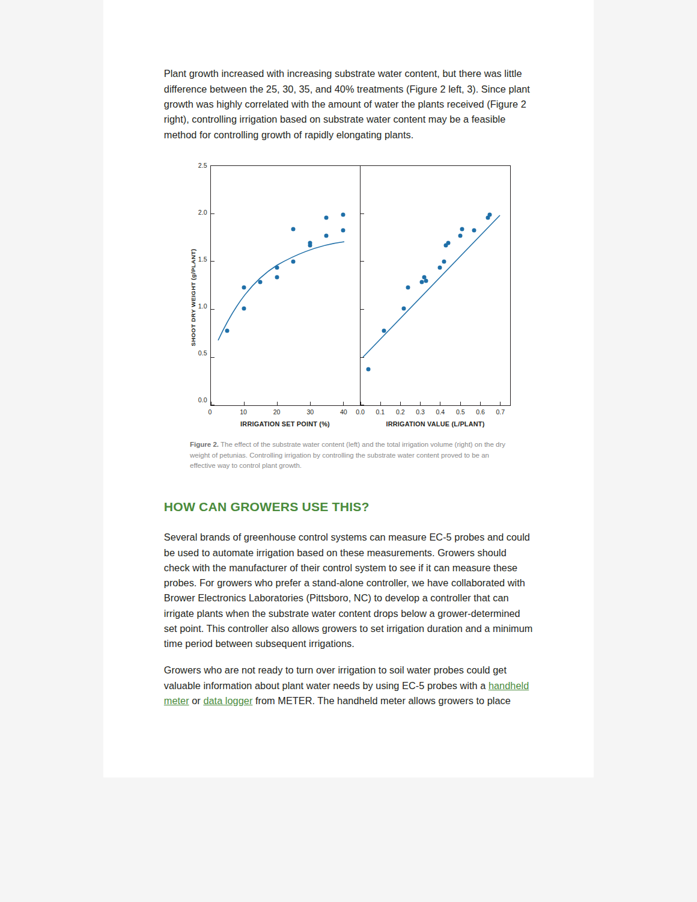Plant growth increased with increasing substrate water content, but there was little difference between the 25, 30, 35, and 40% treatments (Figure 2 left, 3). Since plant growth was highly correlated with the amount of water the plants received (Figure 2 right), controlling irrigation based on substrate water content may be a feasible method for controlling growth of rapidly elongating plants.
SHOOT DRY WEIGHT (g/PLANT)
2.5 2.0 1.5 1.0 0.5 0.0
0 10 20 30 40
IRRIGATION SET POINT (%)
0.0 0.1 0.2 0.3 0.4 0.5 0.6 0.7
IRRIGATION VALUE (L/PLANT)
Figure 2. The effect of the substrate water content (left) and the total irrigation volume (right) on the dry weight of petunias. Controlling irrigation by controlling the substrate water content proved to be an effective way to control plant growth.
HOW CAN GROWERS USE THIS?
Several brands of greenhouse control systems can measure EC-5 probes and could be used to automate irrigation based on these measurements. Growers should check with the manufacturer of their control system to see if it can measure these probes. For growers who prefer a stand-alone controller, we have collaborated with Brower Electronics Laboratories (Pittsboro, NC) to develop a controller that can irrigate plants when the substrate water content drops below a grower-determined set point. This controller also allows growers to set irrigation duration and a minimum time period between subsequent irrigations.
Growers who are not ready to turn over irrigation to soil water probes could get valuable information about plant water needs by using EC-5 probes with a handheld meter or data logger from METER. The handheld meter allows growers to place